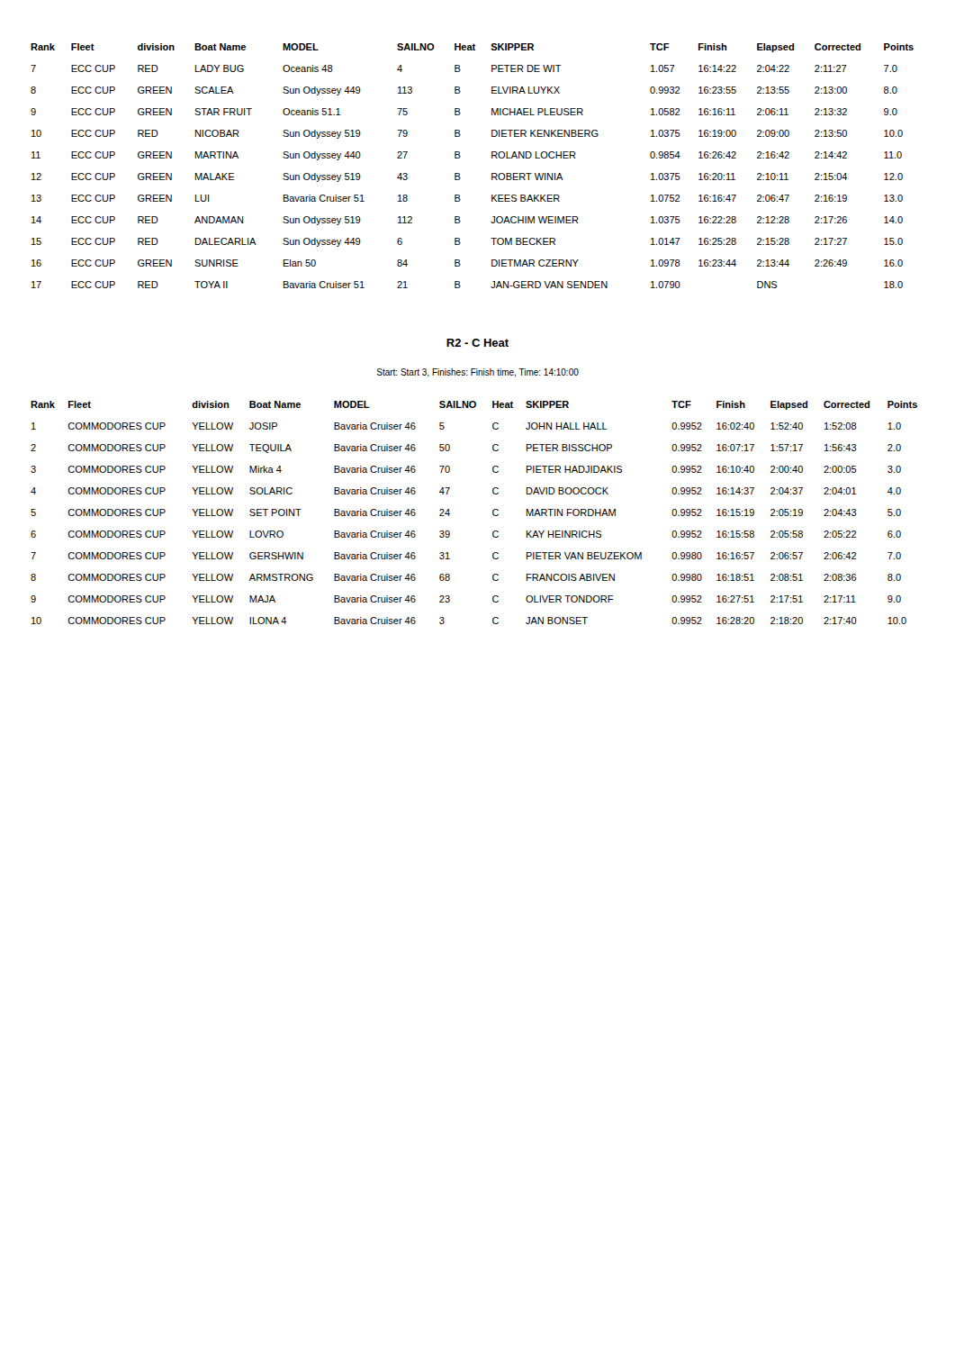| Rank | Fleet | division | Boat Name | MODEL | SAILNO | Heat | SKIPPER | TCF | Finish | Elapsed | Corrected | Points |
| --- | --- | --- | --- | --- | --- | --- | --- | --- | --- | --- | --- | --- |
| 7 | ECC CUP | RED | LADY BUG | Oceanis 48 | 4 | B | PETER DE WIT | 1.057 | 16:14:22 | 2:04:22 | 2:11:27 | 7.0 |
| 8 | ECC CUP | GREEN | SCALEA | Sun Odyssey 449 | 113 | B | ELVIRA LUYKX | 0.9932 | 16:23:55 | 2:13:55 | 2:13:00 | 8.0 |
| 9 | ECC CUP | GREEN | STAR FRUIT | Oceanis 51.1 | 75 | B | MICHAEL PLEUSER | 1.0582 | 16:16:11 | 2:06:11 | 2:13:32 | 9.0 |
| 10 | ECC CUP | RED | NICOBAR | Sun Odyssey 519 | 79 | B | DIETER KENKENBERG | 1.0375 | 16:19:00 | 2:09:00 | 2:13:50 | 10.0 |
| 11 | ECC CUP | GREEN | MARTINA | Sun Odyssey 440 | 27 | B | ROLAND LOCHER | 0.9854 | 16:26:42 | 2:16:42 | 2:14:42 | 11.0 |
| 12 | ECC CUP | GREEN | MALAKE | Sun Odyssey 519 | 43 | B | ROBERT WINIA | 1.0375 | 16:20:11 | 2:10:11 | 2:15:04 | 12.0 |
| 13 | ECC CUP | GREEN | LUI | Bavaria Cruiser 51 | 18 | B | KEES BAKKER | 1.0752 | 16:16:47 | 2:06:47 | 2:16:19 | 13.0 |
| 14 | ECC CUP | RED | ANDAMAN | Sun Odyssey 519 | 112 | B | JOACHIM WEIMER | 1.0375 | 16:22:28 | 2:12:28 | 2:17:26 | 14.0 |
| 15 | ECC CUP | RED | DALECARLIA | Sun Odyssey 449 | 6 | B | TOM BECKER | 1.0147 | 16:25:28 | 2:15:28 | 2:17:27 | 15.0 |
| 16 | ECC CUP | GREEN | SUNRISE | Elan 50 | 84 | B | DIETMAR CZERNY | 1.0978 | 16:23:44 | 2:13:44 | 2:26:49 | 16.0 |
| 17 | ECC CUP | RED | TOYA II | Bavaria Cruiser 51 | 21 | B | JAN-GERD VAN SENDEN | 1.0790 | | DNS | | 18.0 |
R2 - C Heat
Start: Start 3, Finishes: Finish time, Time: 14:10:00
| Rank | Fleet | division | Boat Name | MODEL | SAILNO | Heat | SKIPPER | TCF | Finish | Elapsed | Corrected | Points |
| --- | --- | --- | --- | --- | --- | --- | --- | --- | --- | --- | --- | --- |
| 1 | COMMODORES CUP | YELLOW | JOSIP | Bavaria Cruiser 46 | 5 | C | JOHN HALL HALL | 0.9952 | 16:02:40 | 1:52:40 | 1:52:08 | 1.0 |
| 2 | COMMODORES CUP | YELLOW | TEQUILA | Bavaria Cruiser 46 | 50 | C | PETER BISSCHOP | 0.9952 | 16:07:17 | 1:57:17 | 1:56:43 | 2.0 |
| 3 | COMMODORES CUP | YELLOW | Mirka 4 | Bavaria Cruiser 46 | 70 | C | PIETER HADJIDAKIS | 0.9952 | 16:10:40 | 2:00:40 | 2:00:05 | 3.0 |
| 4 | COMMODORES CUP | YELLOW | SOLARIC | Bavaria Cruiser 46 | 47 | C | DAVID BOOCOCK | 0.9952 | 16:14:37 | 2:04:37 | 2:04:01 | 4.0 |
| 5 | COMMODORES CUP | YELLOW | SET POINT | Bavaria Cruiser 46 | 24 | C | MARTIN FORDHAM | 0.9952 | 16:15:19 | 2:05:19 | 2:04:43 | 5.0 |
| 6 | COMMODORES CUP | YELLOW | LOVRO | Bavaria Cruiser 46 | 39 | C | KAY HEINRICHS | 0.9952 | 16:15:58 | 2:05:58 | 2:05:22 | 6.0 |
| 7 | COMMODORES CUP | YELLOW | GERSHWIN | Bavaria Cruiser 46 | 31 | C | PIETER VAN BEUZEKOM | 0.9980 | 16:16:57 | 2:06:57 | 2:06:42 | 7.0 |
| 8 | COMMODORES CUP | YELLOW | ARMSTRONG | Bavaria Cruiser 46 | 68 | C | FRANCOIS ABIVEN | 0.9980 | 16:18:51 | 2:08:51 | 2:08:36 | 8.0 |
| 9 | COMMODORES CUP | YELLOW | MAJA | Bavaria Cruiser 46 | 23 | C | OLIVER TONDORF | 0.9952 | 16:27:51 | 2:17:51 | 2:17:11 | 9.0 |
| 10 | COMMODORES CUP | YELLOW | ILONA 4 | Bavaria Cruiser 46 | 3 | C | JAN BONSET | 0.9952 | 16:28:20 | 2:18:20 | 2:17:40 | 10.0 |